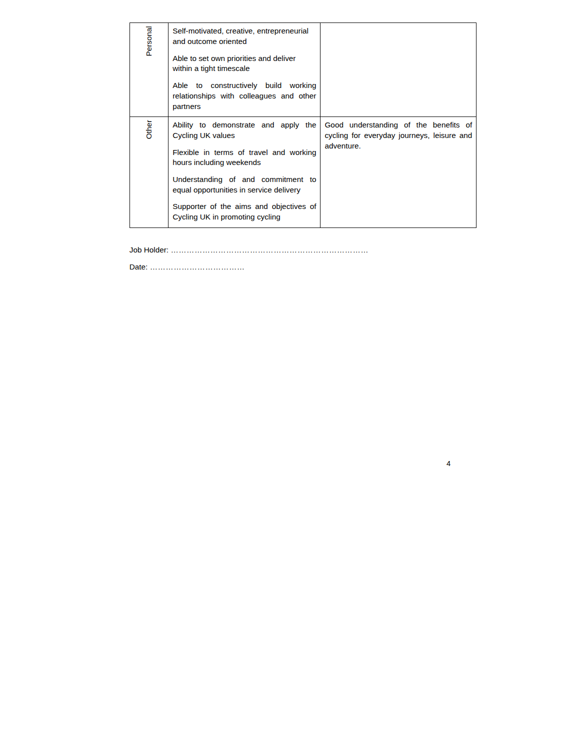| Personal | Self-motivated, creative, entrepreneurial and outcome oriented Able to set own priorities and deliver within a tight timescale Able to constructively build working relationships with colleagues and other partners | |
| Other | Ability to demonstrate and apply the Cycling UK values Flexible in terms of travel and working hours including weekends Understanding of and commitment to equal opportunities in service delivery Supporter of the aims and objectives of Cycling UK in promoting cycling | Good understanding of the benefits of cycling for everyday journeys, leisure and adventure. |
Job Holder: …………………………………………………………………
Date: ………………………………
4